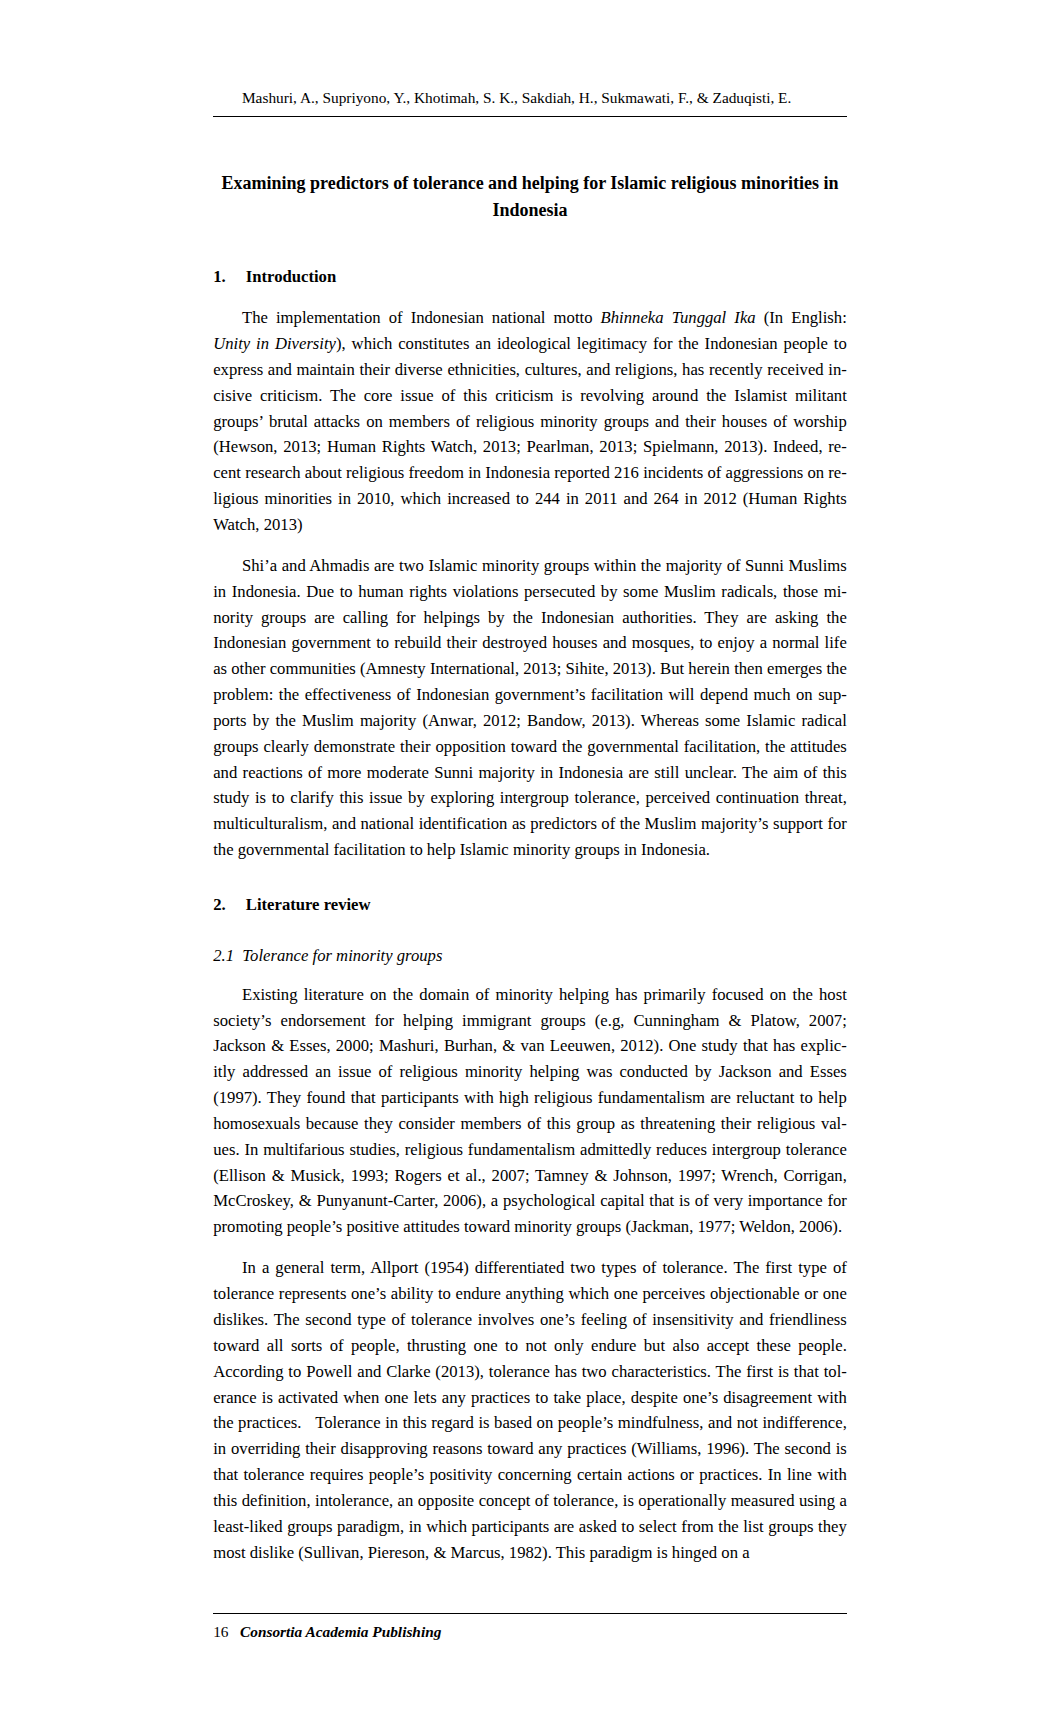Mashuri, A., Supriyono, Y., Khotimah, S. K., Sakdiah, H., Sukmawati, F., & Zaduqisti, E.
Examining predictors of tolerance and helping for Islamic religious minorities in Indonesia
1. Introduction
The implementation of Indonesian national motto Bhinneka Tunggal Ika (In English: Unity in Diversity), which constitutes an ideological legitimacy for the Indonesian people to express and maintain their diverse ethnicities, cultures, and religions, has recently received incisive criticism. The core issue of this criticism is revolving around the Islamist militant groups’ brutal attacks on members of religious minority groups and their houses of worship (Hewson, 2013; Human Rights Watch, 2013; Pearlman, 2013; Spielmann, 2013). Indeed, recent research about religious freedom in Indonesia reported 216 incidents of aggressions on religious minorities in 2010, which increased to 244 in 2011 and 264 in 2012 (Human Rights Watch, 2013)
Shi’a and Ahmadis are two Islamic minority groups within the majority of Sunni Muslims in Indonesia. Due to human rights violations persecuted by some Muslim radicals, those minority groups are calling for helpings by the Indonesian authorities. They are asking the Indonesian government to rebuild their destroyed houses and mosques, to enjoy a normal life as other communities (Amnesty International, 2013; Sihite, 2013). But herein then emerges the problem: the effectiveness of Indonesian government’s facilitation will depend much on supports by the Muslim majority (Anwar, 2012; Bandow, 2013). Whereas some Islamic radical groups clearly demonstrate their opposition toward the governmental facilitation, the attitudes and reactions of more moderate Sunni majority in Indonesia are still unclear. The aim of this study is to clarify this issue by exploring intergroup tolerance, perceived continuation threat, multiculturalism, and national identification as predictors of the Muslim majority’s support for the governmental facilitation to help Islamic minority groups in Indonesia.
2. Literature review
2.1 Tolerance for minority groups
Existing literature on the domain of minority helping has primarily focused on the host society’s endorsement for helping immigrant groups (e.g, Cunningham & Platow, 2007; Jackson & Esses, 2000; Mashuri, Burhan, & van Leeuwen, 2012). One study that has explicitly addressed an issue of religious minority helping was conducted by Jackson and Esses (1997). They found that participants with high religious fundamentalism are reluctant to help homosexuals because they consider members of this group as threatening their religious values. In multifarious studies, religious fundamentalism admittedly reduces intergroup tolerance (Ellison & Musick, 1993; Rogers et al., 2007; Tamney & Johnson, 1997; Wrench, Corrigan, McCroskey, & Punyanunt-Carter, 2006), a psychological capital that is of very importance for promoting people’s positive attitudes toward minority groups (Jackman, 1977; Weldon, 2006).
In a general term, Allport (1954) differentiated two types of tolerance. The first type of tolerance represents one’s ability to endure anything which one perceives objectionable or one dislikes. The second type of tolerance involves one’s feeling of insensitivity and friendliness toward all sorts of people, thrusting one to not only endure but also accept these people. According to Powell and Clarke (2013), tolerance has two characteristics. The first is that tolerance is activated when one lets any practices to take place, despite one’s disagreement with the practices. Tolerance in this regard is based on people’s mindfulness, and not indifference, in overriding their disapproving reasons toward any practices (Williams, 1996). The second is that tolerance requires people’s positivity concerning certain actions or practices. In line with this definition, intolerance, an opposite concept of tolerance, is operationally measured using a least-liked groups paradigm, in which participants are asked to select from the list groups they most dislike (Sullivan, Piereson, & Marcus, 1982). This paradigm is hinged on a
16 Consortia Academia Publishing